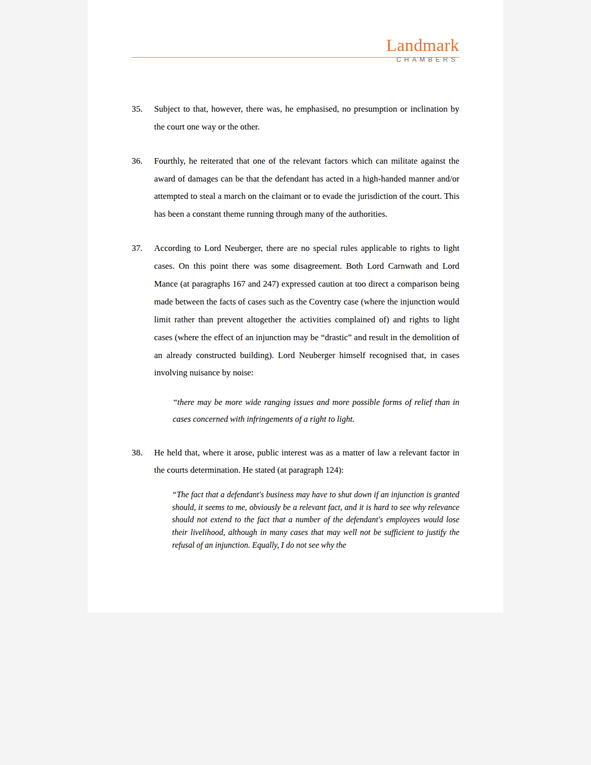Landmark CHAMBERS
35. Subject to that, however, there was, he emphasised, no presumption or inclination by the court one way or the other.
36. Fourthly, he reiterated that one of the relevant factors which can militate against the award of damages can be that the defendant has acted in a high-handed manner and/or attempted to steal a march on the claimant or to evade the jurisdiction of the court. This has been a constant theme running through many of the authorities.
37. According to Lord Neuberger, there are no special rules applicable to rights to light cases. On this point there was some disagreement. Both Lord Carnwath and Lord Mance (at paragraphs 167 and 247) expressed caution at too direct a comparison being made between the facts of cases such as the Coventry case (where the injunction would limit rather than prevent altogether the activities complained of) and rights to light cases (where the effect of an injunction may be “drastic” and result in the demolition of an already constructed building). Lord Neuberger himself recognised that, in cases involving nuisance by noise:
“there may be more wide ranging issues and more possible forms of relief than in cases concerned with infringements of a right to light.
38. He held that, where it arose, public interest was as a matter of law a relevant factor in the courts determination. He stated (at paragraph 124):
“The fact that a defendant's business may have to shut down if an injunction is granted should, it seems to me, obviously be a relevant fact, and it is hard to see why relevance should not extend to the fact that a number of the defendant's employees would lose their livelihood, although in many cases that may well not be sufficient to justify the refusal of an injunction. Equally, I do not see why the